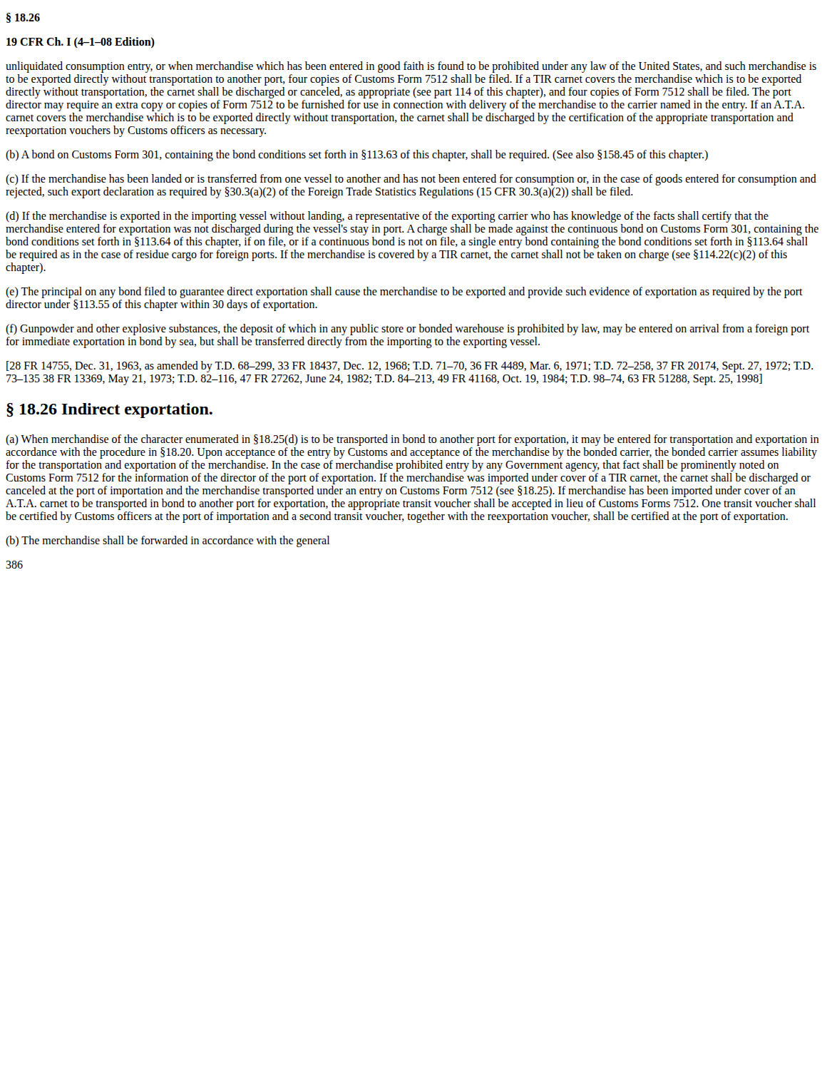§ 18.26
19 CFR Ch. I (4–1–08 Edition)
unliquidated consumption entry, or when merchandise which has been entered in good faith is found to be prohibited under any law of the United States, and such merchandise is to be exported directly without transportation to another port, four copies of Customs Form 7512 shall be filed. If a TIR carnet covers the merchandise which is to be exported directly without transportation, the carnet shall be discharged or canceled, as appropriate (see part 114 of this chapter), and four copies of Form 7512 shall be filed. The port director may require an extra copy or copies of Form 7512 to be furnished for use in connection with delivery of the merchandise to the carrier named in the entry. If an A.T.A. carnet covers the merchandise which is to be exported directly without transportation, the carnet shall be discharged by the certification of the appropriate transportation and reexportation vouchers by Customs officers as necessary.
(b) A bond on Customs Form 301, containing the bond conditions set forth in §113.63 of this chapter, shall be required. (See also §158.45 of this chapter.)
(c) If the merchandise has been landed or is transferred from one vessel to another and has not been entered for consumption or, in the case of goods entered for consumption and rejected, such export declaration as required by §30.3(a)(2) of the Foreign Trade Statistics Regulations (15 CFR 30.3(a)(2)) shall be filed.
(d) If the merchandise is exported in the importing vessel without landing, a representative of the exporting carrier who has knowledge of the facts shall certify that the merchandise entered for exportation was not discharged during the vessel's stay in port. A charge shall be made against the continuous bond on Customs Form 301, containing the bond conditions set forth in §113.64 of this chapter, if on file, or if a continuous bond is not on file, a single entry bond containing the bond conditions set forth in §113.64 shall be required as in the case of residue cargo for foreign ports. If the merchandise is covered by a TIR carnet, the carnet shall not be taken on charge (see §114.22(c)(2) of this chapter).
(e) The principal on any bond filed to guarantee direct exportation shall cause the merchandise to be exported and provide such evidence of exportation as required by the port director under §113.55 of this chapter within 30 days of exportation.
(f) Gunpowder and other explosive substances, the deposit of which in any public store or bonded warehouse is prohibited by law, may be entered on arrival from a foreign port for immediate exportation in bond by sea, but shall be transferred directly from the importing to the exporting vessel.
[28 FR 14755, Dec. 31, 1963, as amended by T.D. 68–299, 33 FR 18437, Dec. 12, 1968; T.D. 71–70, 36 FR 4489, Mar. 6, 1971; T.D. 72–258, 37 FR 20174, Sept. 27, 1972; T.D. 73–135 38 FR 13369, May 21, 1973; T.D. 82–116, 47 FR 27262, June 24, 1982; T.D. 84–213, 49 FR 41168, Oct. 19, 1984; T.D. 98–74, 63 FR 51288, Sept. 25, 1998]
§ 18.26 Indirect exportation.
(a) When merchandise of the character enumerated in §18.25(d) is to be transported in bond to another port for exportation, it may be entered for transportation and exportation in accordance with the procedure in §18.20. Upon acceptance of the entry by Customs and acceptance of the merchandise by the bonded carrier, the bonded carrier assumes liability for the transportation and exportation of the merchandise. In the case of merchandise prohibited entry by any Government agency, that fact shall be prominently noted on Customs Form 7512 for the information of the director of the port of exportation. If the merchandise was imported under cover of a TIR carnet, the carnet shall be discharged or canceled at the port of importation and the merchandise transported under an entry on Customs Form 7512 (see §18.25). If merchandise has been imported under cover of an A.T.A. carnet to be transported in bond to another port for exportation, the appropriate transit voucher shall be accepted in lieu of Customs Forms 7512. One transit voucher shall be certified by Customs officers at the port of importation and a second transit voucher, together with the reexportation voucher, shall be certified at the port of exportation.
(b) The merchandise shall be forwarded in accordance with the general
386